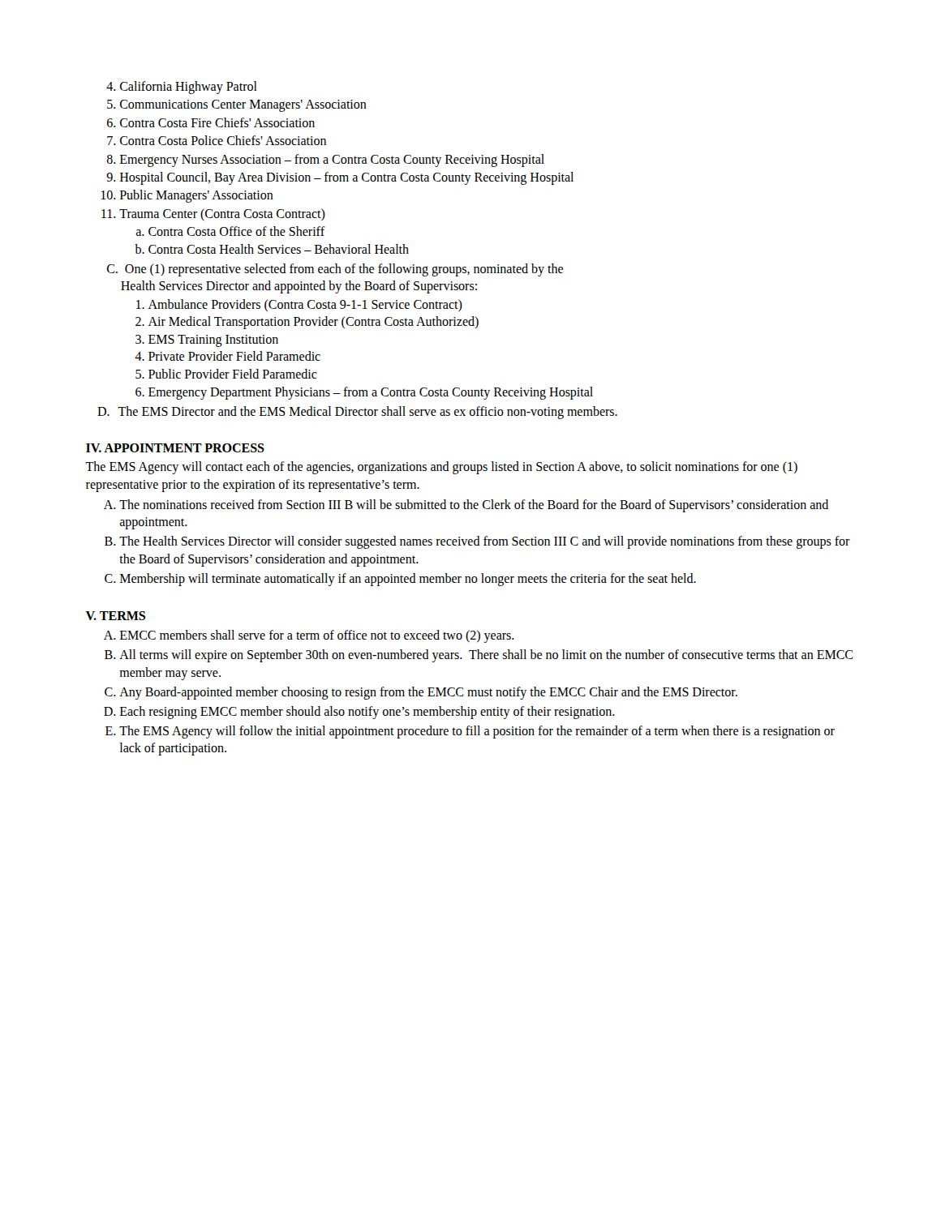California Highway Patrol
Communications Center Managers' Association
Contra Costa Fire Chiefs' Association
Contra Costa Police Chiefs' Association
Emergency Nurses Association – from a Contra Costa County Receiving Hospital
Hospital Council, Bay Area Division – from a Contra Costa County Receiving Hospital
Public Managers' Association
Trauma Center (Contra Costa Contract)
Contra Costa Office of the Sheriff
Contra Costa Health Services – Behavioral Health
C. One (1) representative selected from each of the following groups, nominated by the
Health Services Director and appointed by the Board of Supervisors:
Ambulance Providers (Contra Costa 9-1-1 Service Contract)
Air Medical Transportation Provider (Contra Costa Authorized)
EMS Training Institution
Private Provider Field Paramedic
Public Provider Field Paramedic
Emergency Department Physicians – from a Contra Costa County Receiving Hospital
D. The EMS Director and the EMS Medical Director shall serve as ex officio non-voting members.
IV. Appointment Process
The EMS Agency will contact each of the agencies, organizations and groups listed in Section A above, to solicit nominations for one (1) representative prior to the expiration of its representative’s term.
The nominations received from Section III B will be submitted to the Clerk of the Board for the Board of Supervisors’ consideration and appointment.
The Health Services Director will consider suggested names received from Section III C and will provide nominations from these groups for the Board of Supervisors’ consideration and appointment.
Membership will terminate automatically if an appointed member no longer meets the criteria for the seat held.
V. Terms
EMCC members shall serve for a term of office not to exceed two (2) years.
All terms will expire on September 30th on even-numbered years. There shall be no limit on the number of consecutive terms that an EMCC member may serve.
Any Board-appointed member choosing to resign from the EMCC must notify the EMCC Chair and the EMS Director.
Each resigning EMCC member should also notify one’s membership entity of their resignation.
The EMS Agency will follow the initial appointment procedure to fill a position for the remainder of a term when there is a resignation or lack of participation.